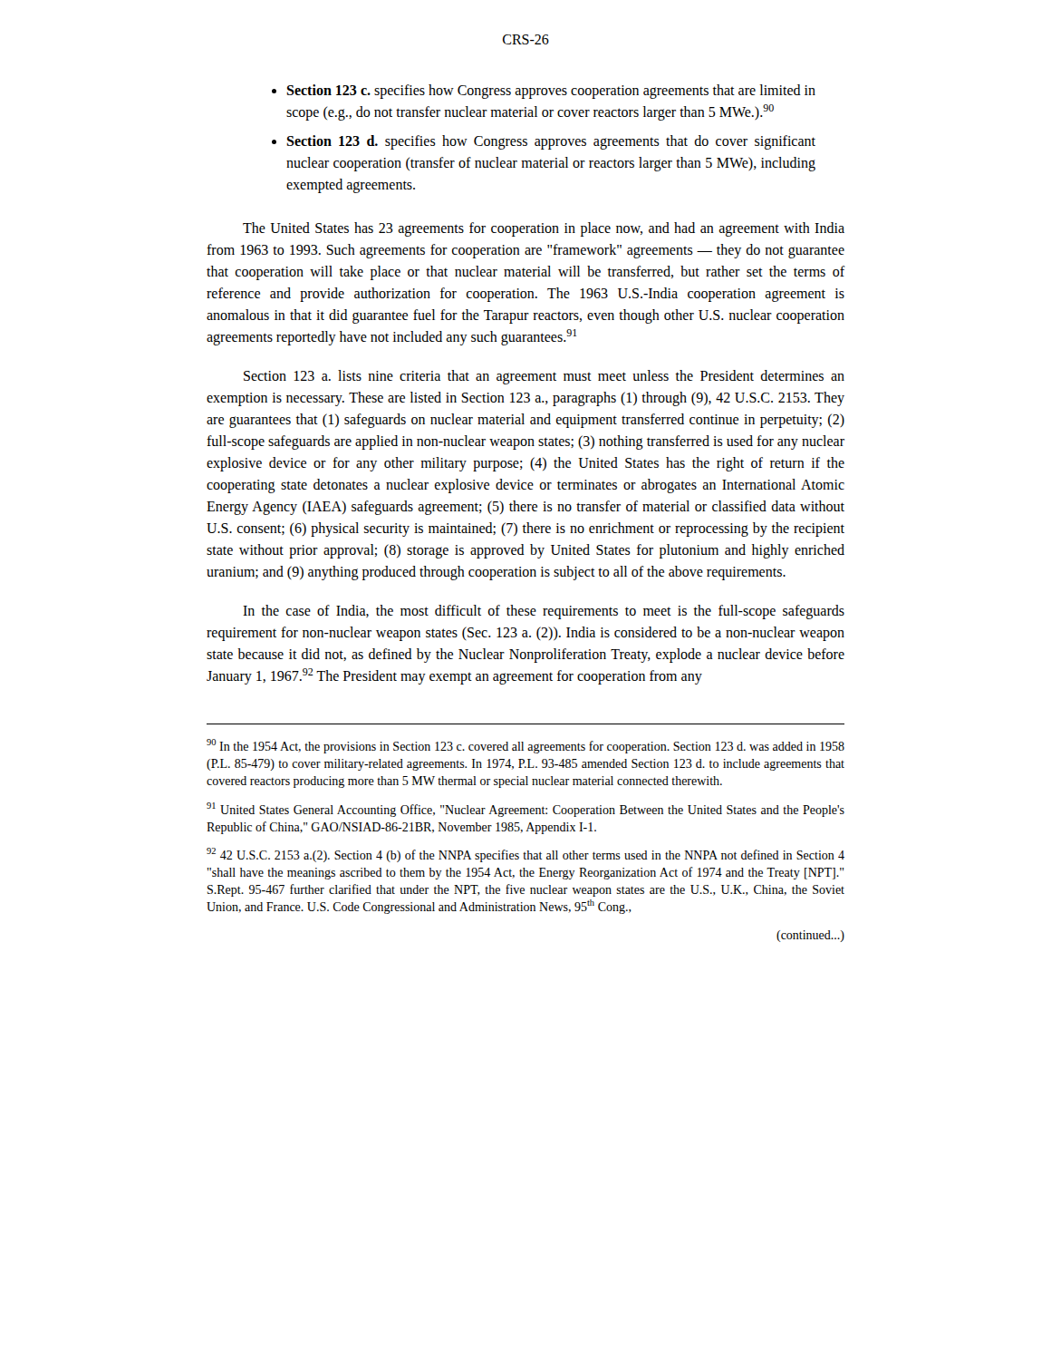CRS-26
Section 123 c. specifies how Congress approves cooperation agreements that are limited in scope (e.g., do not transfer nuclear material or cover reactors larger than 5 MWe.).90
Section 123 d. specifies how Congress approves agreements that do cover significant nuclear cooperation (transfer of nuclear material or reactors larger than 5 MWe), including exempted agreements.
The United States has 23 agreements for cooperation in place now, and had an agreement with India from 1963 to 1993. Such agreements for cooperation are "framework" agreements — they do not guarantee that cooperation will take place or that nuclear material will be transferred, but rather set the terms of reference and provide authorization for cooperation. The 1963 U.S.-India cooperation agreement is anomalous in that it did guarantee fuel for the Tarapur reactors, even though other U.S. nuclear cooperation agreements reportedly have not included any such guarantees.91
Section 123 a. lists nine criteria that an agreement must meet unless the President determines an exemption is necessary. These are listed in Section 123 a., paragraphs (1) through (9), 42 U.S.C. 2153. They are guarantees that (1) safeguards on nuclear material and equipment transferred continue in perpetuity; (2) full-scope safeguards are applied in non-nuclear weapon states; (3) nothing transferred is used for any nuclear explosive device or for any other military purpose; (4) the United States has the right of return if the cooperating state detonates a nuclear explosive device or terminates or abrogates an International Atomic Energy Agency (IAEA) safeguards agreement; (5) there is no transfer of material or classified data without U.S. consent; (6) physical security is maintained; (7) there is no enrichment or reprocessing by the recipient state without prior approval; (8) storage is approved by United States for plutonium and highly enriched uranium; and (9) anything produced through cooperation is subject to all of the above requirements.
In the case of India, the most difficult of these requirements to meet is the full-scope safeguards requirement for non-nuclear weapon states (Sec. 123 a. (2)). India is considered to be a non-nuclear weapon state because it did not, as defined by the Nuclear Nonproliferation Treaty, explode a nuclear device before January 1, 1967.92 The President may exempt an agreement for cooperation from any
90 In the 1954 Act, the provisions in Section 123 c. covered all agreements for cooperation. Section 123 d. was added in 1958 (P.L. 85-479) to cover military-related agreements. In 1974, P.L. 93-485 amended Section 123 d. to include agreements that covered reactors producing more than 5 MW thermal or special nuclear material connected therewith.
91 United States General Accounting Office, "Nuclear Agreement: Cooperation Between the United States and the People's Republic of China," GAO/NSIAD-86-21BR, November 1985, Appendix I-1.
92 42 U.S.C. 2153 a.(2). Section 4 (b) of the NNPA specifies that all other terms used in the NNPA not defined in Section 4 "shall have the meanings ascribed to them by the 1954 Act, the Energy Reorganization Act of 1974 and the Treaty [NPT]." S.Rept. 95-467 further clarified that under the NPT, the five nuclear weapon states are the U.S., U.K., China, the Soviet Union, and France. U.S. Code Congressional and Administration News, 95th Cong.,
(continued...)